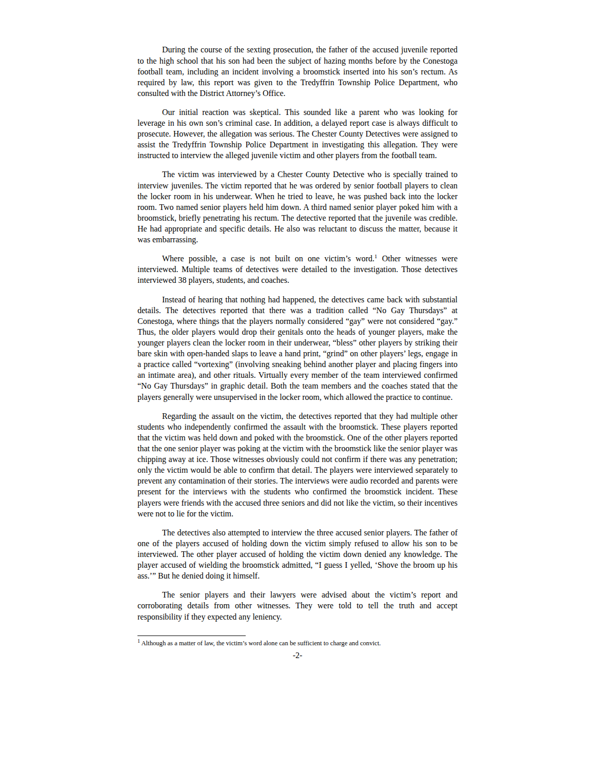During the course of the sexting prosecution, the father of the accused juvenile reported to the high school that his son had been the subject of hazing months before by the Conestoga football team, including an incident involving a broomstick inserted into his son’s rectum. As required by law, this report was given to the Tredyffrin Township Police Department, who consulted with the District Attorney’s Office.
Our initial reaction was skeptical. This sounded like a parent who was looking for leverage in his own son’s criminal case. In addition, a delayed report case is always difficult to prosecute. However, the allegation was serious. The Chester County Detectives were assigned to assist the Tredyffrin Township Police Department in investigating this allegation. They were instructed to interview the alleged juvenile victim and other players from the football team.
The victim was interviewed by a Chester County Detective who is specially trained to interview juveniles. The victim reported that he was ordered by senior football players to clean the locker room in his underwear. When he tried to leave, he was pushed back into the locker room. Two named senior players held him down. A third named senior player poked him with a broomstick, briefly penetrating his rectum. The detective reported that the juvenile was credible. He had appropriate and specific details. He also was reluctant to discuss the matter, because it was embarrassing.
Where possible, a case is not built on one victim’s word.1 Other witnesses were interviewed. Multiple teams of detectives were detailed to the investigation. Those detectives interviewed 38 players, students, and coaches.
Instead of hearing that nothing had happened, the detectives came back with substantial details. The detectives reported that there was a tradition called “No Gay Thursdays” at Conestoga, where things that the players normally considered “gay” were not considered “gay.” Thus, the older players would drop their genitals onto the heads of younger players, make the younger players clean the locker room in their underwear, “bless” other players by striking their bare skin with open-handed slaps to leave a hand print, “grind” on other players’ legs, engage in a practice called “vortexing” (involving sneaking behind another player and placing fingers into an intimate area), and other rituals. Virtually every member of the team interviewed confirmed “No Gay Thursdays” in graphic detail. Both the team members and the coaches stated that the players generally were unsupervised in the locker room, which allowed the practice to continue.
Regarding the assault on the victim, the detectives reported that they had multiple other students who independently confirmed the assault with the broomstick. These players reported that the victim was held down and poked with the broomstick. One of the other players reported that the one senior player was poking at the victim with the broomstick like the senior player was chipping away at ice. Those witnesses obviously could not confirm if there was any penetration; only the victim would be able to confirm that detail. The players were interviewed separately to prevent any contamination of their stories. The interviews were audio recorded and parents were present for the interviews with the students who confirmed the broomstick incident. These players were friends with the accused three seniors and did not like the victim, so their incentives were not to lie for the victim.
The detectives also attempted to interview the three accused senior players. The father of one of the players accused of holding down the victim simply refused to allow his son to be interviewed. The other player accused of holding the victim down denied any knowledge. The player accused of wielding the broomstick admitted, “I guess I yelled, ‘Shove the broom up his ass.’” But he denied doing it himself.
The senior players and their lawyers were advised about the victim’s report and corroborating details from other witnesses. They were told to tell the truth and accept responsibility if they expected any leniency.
1 Although as a matter of law, the victim’s word alone can be sufficient to charge and convict.
-2-